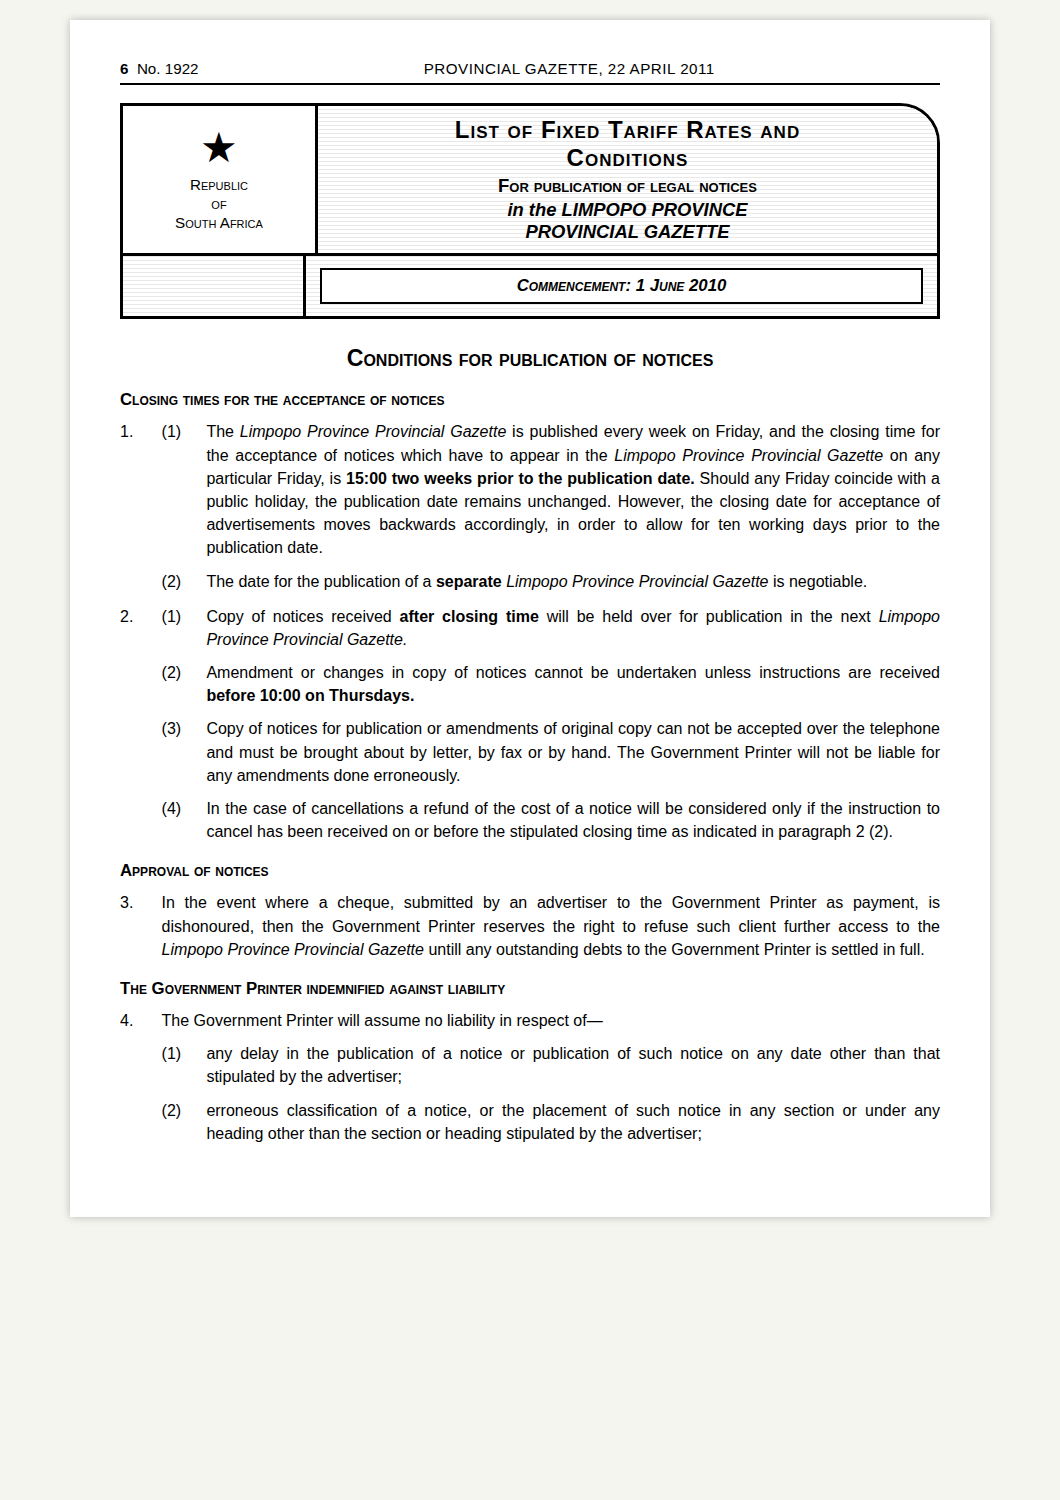6 No. 1922
PROVINCIAL GAZETTE, 22 APRIL 2011
★
Republic
of
South Africa
List of Fixed Tariff Rates and
Conditions
For publication of legal notices
in the LIMPOPO PROVINCE
PROVINCIAL GAZETTE
Commencement: 1 June 2010
Conditions for publication of notices
Closing times for the acceptance of notices
1.
(1) The Limpopo Province Provincial Gazette is published every week on Friday, and the closing time for the acceptance of notices which have to appear in the Limpopo Province Provincial Gazette on any particular Friday, is 15:00 two weeks prior to the publication date. Should any Friday coincide with a public holiday, the publication date remains unchanged. However, the closing date for acceptance of advertisements moves backwards accordingly, in order to allow for ten working days prior to the publication date.
(2) The date for the publication of a separate Limpopo Province Provincial Gazette is negotiable.
2.
(1) Copy of notices received after closing time will be held over for publication in the next Limpopo Province Provincial Gazette.
(2) Amendment or changes in copy of notices cannot be undertaken unless instructions are received before 10:00 on Thursdays.
(3) Copy of notices for publication or amendments of original copy can not be accepted over the telephone and must be brought about by letter, by fax or by hand. The Government Printer will not be liable for any amendments done erroneously.
(4) In the case of cancellations a refund of the cost of a notice will be considered only if the instruction to cancel has been received on or before the stipulated closing time as indicated in paragraph 2 (2).
Approval of notices
3. In the event where a cheque, submitted by an advertiser to the Government Printer as payment, is dishonoured, then the Government Printer reserves the right to refuse such client further access to the Limpopo Province Provincial Gazette untill any outstanding debts to the Government Printer is settled in full.
The Government Printer indemnified against liability
4. The Government Printer will assume no liability in respect of—
(1) any delay in the publication of a notice or publication of such notice on any date other than that stipulated by the advertiser;
(2) erroneous classification of a notice, or the placement of such notice in any section or under any heading other than the section or heading stipulated by the advertiser;